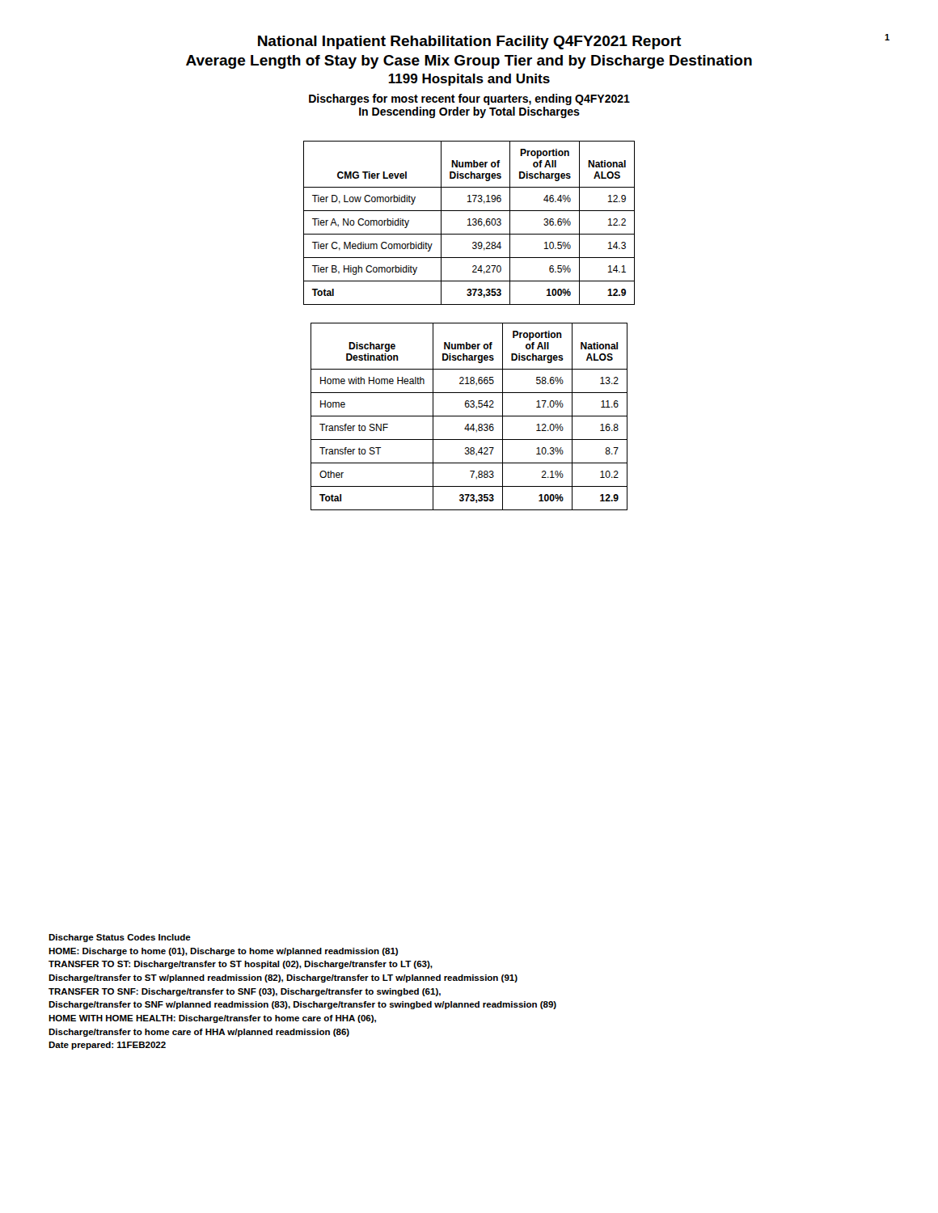1
National Inpatient Rehabilitation Facility Q4FY2021 Report
Average Length of Stay by Case Mix Group Tier and by Discharge Destination
1199 Hospitals and Units
Discharges for most recent four quarters, ending Q4FY2021
In Descending Order by Total Discharges
| CMG Tier Level | Number of Discharges | Proportion of All Discharges | National ALOS |
| --- | --- | --- | --- |
| Tier D, Low Comorbidity | 173,196 | 46.4% | 12.9 |
| Tier A, No Comorbidity | 136,603 | 36.6% | 12.2 |
| Tier C, Medium Comorbidity | 39,284 | 10.5% | 14.3 |
| Tier B, High Comorbidity | 24,270 | 6.5% | 14.1 |
| Total | 373,353 | 100% | 12.9 |
| Discharge Destination | Number of Discharges | Proportion of All Discharges | National ALOS |
| --- | --- | --- | --- |
| Home with Home Health | 218,665 | 58.6% | 13.2 |
| Home | 63,542 | 17.0% | 11.6 |
| Transfer to SNF | 44,836 | 12.0% | 16.8 |
| Transfer to ST | 38,427 | 10.3% | 8.7 |
| Other | 7,883 | 2.1% | 10.2 |
| Total | 373,353 | 100% | 12.9 |
Discharge Status Codes Include
HOME: Discharge to home (01), Discharge to home w/planned readmission (81)
TRANSFER TO ST: Discharge/transfer to ST hospital (02), Discharge/transfer to LT (63),
Discharge/transfer to ST w/planned readmission (82), Discharge/transfer to LT w/planned readmission (91)
TRANSFER TO SNF: Discharge/transfer to SNF (03), Discharge/transfer to swingbed (61),
Discharge/transfer to SNF w/planned readmission (83), Discharge/transfer to swingbed w/planned readmission (89)
HOME WITH HOME HEALTH: Discharge/transfer to home care of HHA (06),
Discharge/transfer to home care of HHA w/planned readmission (86)
Date prepared: 11FEB2022